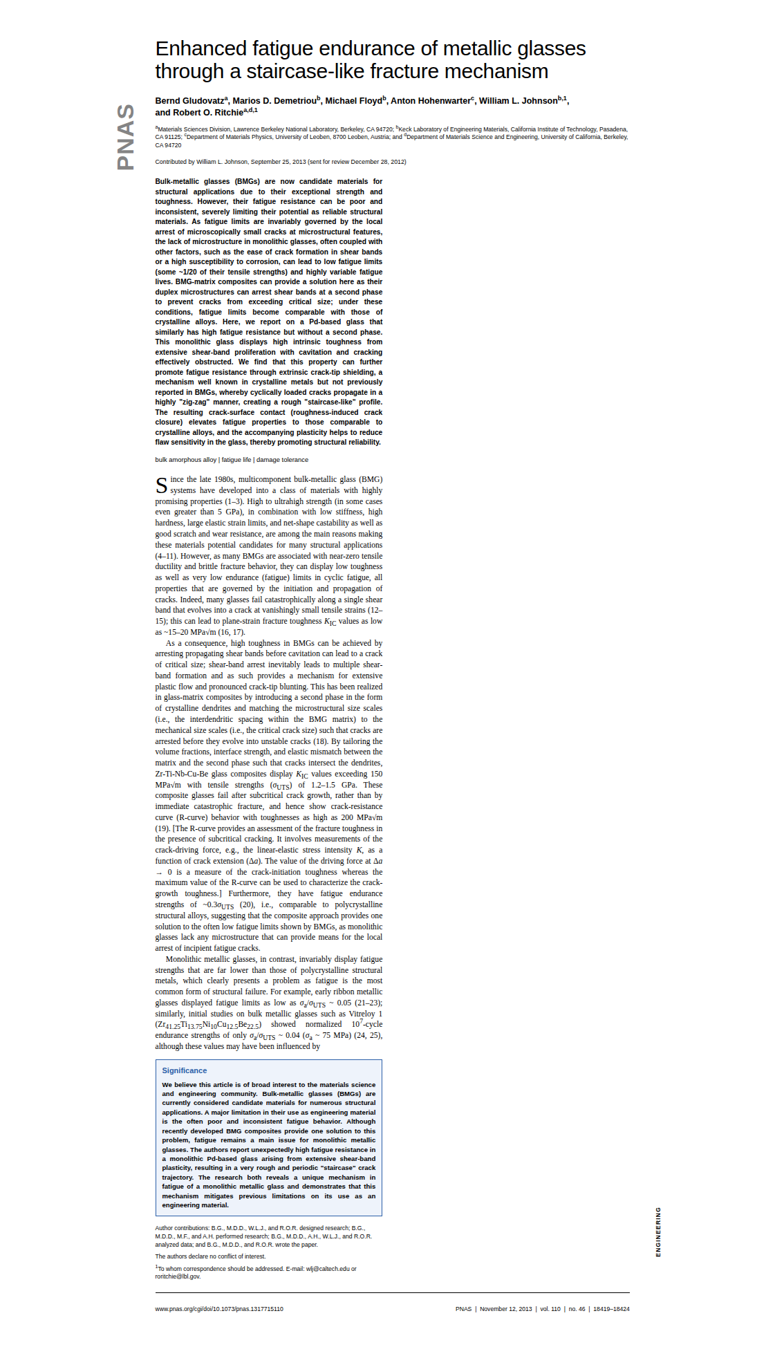PNAS
ENGINEERING
Enhanced fatigue endurance of metallic glasses
through a staircase-like fracture mechanism
Bernd Gludovatza, Marios D. Demetrioub, Michael Floydb, Anton Hohenwarterc, William L. Johnsonb,1,
and Robert O. Ritchiea,d,1
aMaterials Sciences Division, Lawrence Berkeley National Laboratory, Berkeley, CA 94720; bKeck Laboratory of Engineering Materials, California Institute of Technology, Pasadena, CA 91125; cDepartment of Materials Physics, University of Leoben, 8700 Leoben, Austria; and dDepartment of Materials Science and Engineering, University of California, Berkeley, CA 94720
Contributed by William L. Johnson, September 25, 2013 (sent for review December 28, 2012)
Bulk-metallic glasses (BMGs) are now candidate materials for structural applications due to their exceptional strength and toughness. However, their fatigue resistance can be poor and inconsistent, severely limiting their potential as reliable structural materials. As fatigue limits are invariably governed by the local arrest of microscopically small cracks at microstructural features, the lack of microstructure in monolithic glasses, often coupled with other factors, such as the ease of crack formation in shear bands or a high susceptibility to corrosion, can lead to low fatigue limits (some ~1/20 of their tensile strengths) and highly variable fatigue lives. BMG-matrix composites can provide a solution here as their duplex microstructures can arrest shear bands at a second phase to prevent cracks from exceeding critical size; under these conditions, fatigue limits become comparable with those of crystalline alloys. Here, we report on a Pd-based glass that similarly has high fatigue resistance but without a second phase. This monolithic glass displays high intrinsic toughness from extensive shear-band proliferation with cavitation and cracking effectively obstructed. We find that this property can further promote fatigue resistance through extrinsic crack-tip shielding, a mechanism well known in crystalline metals but not previously reported in BMGs, whereby cyclically loaded cracks propagate in a highly "zig-zag" manner, creating a rough "staircase-like" profile. The resulting crack-surface contact (roughness-induced crack closure) elevates fatigue properties to those comparable to crystalline alloys, and the accompanying plasticity helps to reduce flaw sensitivity in the glass, thereby promoting structural reliability.
bulk amorphous alloy | fatigue life | damage tolerance
Since the late 1980s, multicomponent bulk-metallic glass (BMG) systems have developed into a class of materials with highly promising properties (1–3). High to ultrahigh strength (in some cases even greater than 5 GPa), in combination with low stiffness, high hardness, large elastic strain limits, and net-shape castability as well as good scratch and wear resistance, are among the main reasons making these materials potential candidates for many structural applications (4–11). However, as many BMGs are associated with near-zero tensile ductility and brittle fracture behavior, they can display low toughness as well as very low endurance (fatigue) limits in cyclic fatigue, all properties that are governed by the initiation and propagation of cracks. Indeed, many glasses fail catastrophically along a single shear band that evolves into a crack at vanishingly small tensile strains (12–15); this can lead to plane-strain fracture toughness KIC values as low as ~15–20 MPa√m (16, 17).
As a consequence, high toughness in BMGs can be achieved by arresting propagating shear bands before cavitation can lead to a crack of critical size; shear-band arrest inevitably leads to multiple shear-band formation and as such provides a mechanism for extensive plastic flow and pronounced crack-tip blunting. This has been realized in glass-matrix composites by introducing a second phase in the form of crystalline dendrites and matching the microstructural size scales (i.e., the interdendritic spacing within the BMG matrix) to the mechanical size scales (i.e., the critical crack size) such that cracks are arrested before they evolve into unstable cracks (18). By tailoring the volume fractions, interface strength, and elastic mismatch between the matrix and the second phase such that cracks intersect the dendrites, Zr-Ti-Nb-Cu-Be glass composites display KIC values exceeding 150 MPa√m with tensile strengths (σUTS) of 1.2–1.5 GPa. These composite glasses fail after subcritical crack growth, rather than by immediate catastrophic fracture, and hence show crack-resistance curve (R-curve) behavior with toughnesses as high as 200 MPa√m (19). [The R-curve provides an assessment of the fracture toughness in the presence of subcritical cracking. It involves measurements of the crack-driving force, e.g., the linear-elastic stress intensity K, as a function of crack extension (Δa). The value of the driving force at Δa → 0 is a measure of the crack-initiation toughness whereas the maximum value of the R-curve can be used to characterize the crack-growth toughness.] Furthermore, they have fatigue endurance strengths of ~0.3σUTS (20), i.e., comparable to polycrystalline structural alloys, suggesting that the composite approach provides one solution to the often low fatigue limits shown by BMGs, as monolithic glasses lack any microstructure that can provide means for the local arrest of incipient fatigue cracks.
Monolithic metallic glasses, in contrast, invariably display fatigue strengths that are far lower than those of polycrystalline structural metals, which clearly presents a problem as fatigue is the most common form of structural failure. For example, early ribbon metallic glasses displayed fatigue limits as low as σa/σUTS ~ 0.05 (21–23); similarly, initial studies on bulk metallic glasses such as Vitreloy 1 (Zr41.25Ti13.75Ni10Cu12.5Be22.5) showed normalized 107-cycle endurance strengths of only σa/σUTS ~ 0.04 (σa ~ 75 MPa) (24, 25), although these values may have been influenced by
Significance
We believe this article is of broad interest to the materials science and engineering community. Bulk-metallic glasses (BMGs) are currently considered candidate materials for numerous structural applications. A major limitation in their use as engineering material is the often poor and inconsistent fatigue behavior. Although recently developed BMG composites provide one solution to this problem, fatigue remains a main issue for monolithic metallic glasses. The authors report unexpectedly high fatigue resistance in a monolithic Pd-based glass arising from extensive shear-band plasticity, resulting in a very rough and periodic "staircase" crack trajectory. The research both reveals a unique mechanism in fatigue of a monolithic metallic glass and demonstrates that this mechanism mitigates previous limitations on its use as an engineering material.
Author contributions: B.G., M.D.D., W.L.J., and R.O.R. designed research; B.G., M.D.D., M.F., and A.H. performed research; B.G., M.D.D., A.H., W.L.J., and R.O.R. analyzed data; and B.G., M.D.D., and R.O.R. wrote the paper.
The authors declare no conflict of interest.
1To whom correspondence should be addressed. E-mail: wlj@caltech.edu or roritchie@lbl.gov.
www.pnas.org/cgi/doi/10.1073/pnas.1317715110
PNAS | November 12, 2013 | vol. 110 | no. 46 | 18419–18424